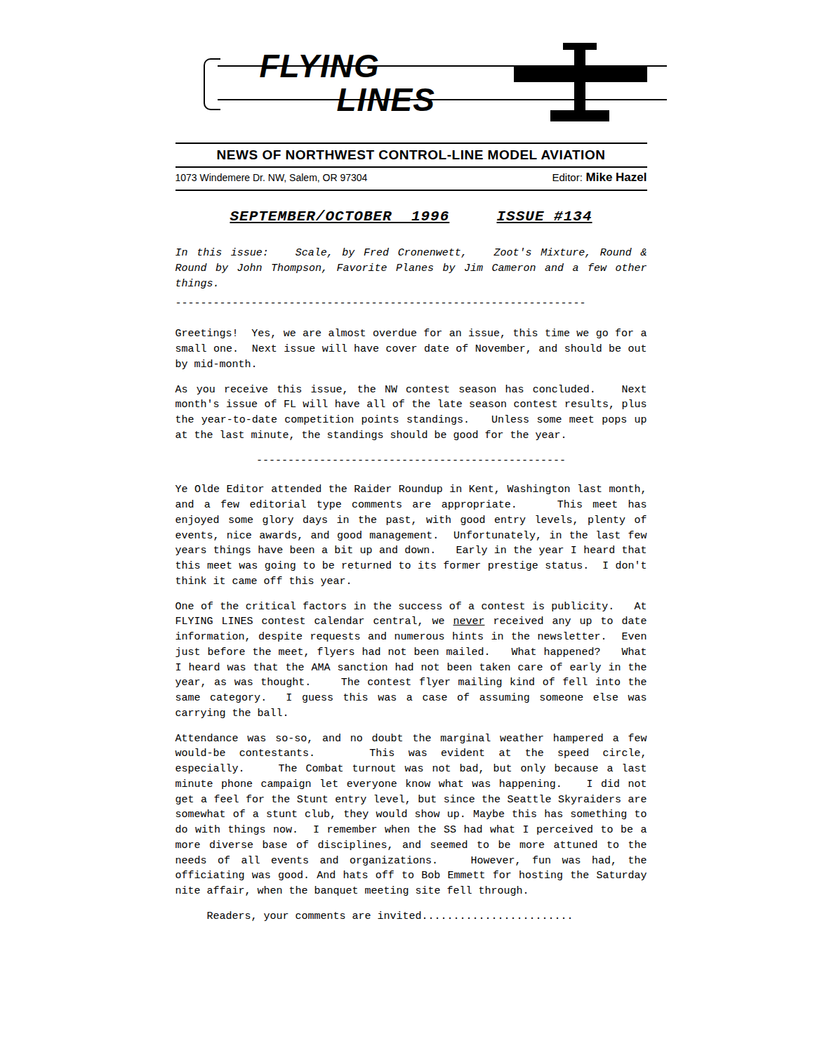FLYING
LINES
NEWS OF NORTHWEST CONTROL-LINE MODEL AVIATION
1073 Windemere Dr. NW, Salem, OR 97304
Editor: Mike Hazel
SEPTEMBER/OCTOBER 1996 ISSUE #134
In this issue: Scale, by Fred Cronenwett, Zoot's Mixture, Round & Round by John Thompson, Favorite Planes by Jim Cameron and a few other things.
-----------------------------------------------------------------
Greetings! Yes, we are almost overdue for an issue, this time we go for a small one. Next issue will have cover date of November, and should be out by mid-month.
As you receive this issue, the NW contest season has concluded. Next month's issue of FL will have all of the late season contest results, plus the year-to-date competition points standings. Unless some meet pops up at the last minute, the standings should be good for the year.
-------------------------------------------------
Ye Olde Editor attended the Raider Roundup in Kent, Washington last month, and a few editorial type comments are appropriate. This meet has enjoyed some glory days in the past, with good entry levels, plenty of events, nice awards, and good management. Unfortunately, in the last few years things have been a bit up and down. Early in the year I heard that this meet was going to be returned to its former prestige status. I don't think it came off this year.
One of the critical factors in the success of a contest is publicity. At FLYING LINES contest calendar central, we never received any up to date information, despite requests and numerous hints in the newsletter. Even just before the meet, flyers had not been mailed. What happened? What I heard was that the AMA sanction had not been taken care of early in the year, as was thought. The contest flyer mailing kind of fell into the same category. I guess this was a case of assuming someone else was carrying the ball.
Attendance was so-so, and no doubt the marginal weather hampered a few would-be contestants. This was evident at the speed circle, especially. The Combat turnout was not bad, but only because a last minute phone campaign let everyone know what was happening. I did not get a feel for the Stunt entry level, but since the Seattle Skyraiders are somewhat of a stunt club, they would show up. Maybe this has something to do with things now. I remember when the SS had what I perceived to be a more diverse base of disciplines, and seemed to be more attuned to the needs of all events and organizations. However, fun was had, the officiating was good. And hats off to Bob Emmett for hosting the Saturday nite affair, when the banquet meeting site fell through.
Readers, your comments are invited........................